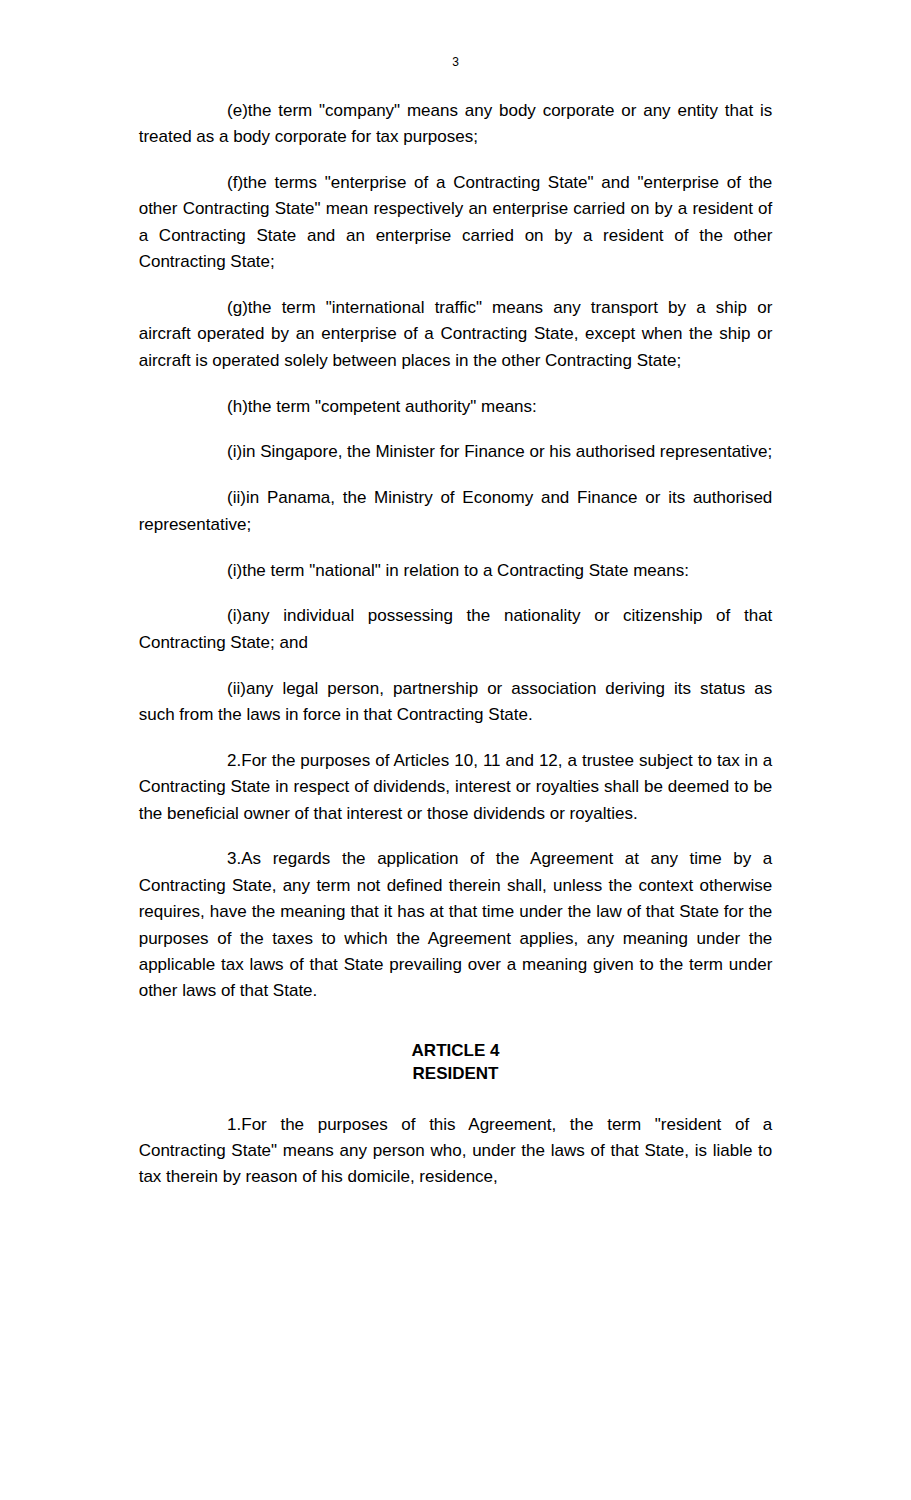3
(e) the term "company" means any body corporate or any entity that is treated as a body corporate for tax purposes;
(f) the terms "enterprise of a Contracting State" and "enterprise of the other Contracting State" mean respectively an enterprise carried on by a resident of a Contracting State and an enterprise carried on by a resident of the other Contracting State;
(g) the term "international traffic" means any transport by a ship or aircraft operated by an enterprise of a Contracting State, except when the ship or aircraft is operated solely between places in the other Contracting State;
(h) the term "competent authority" means:
(i) in Singapore, the Minister for Finance or his authorised representative;
(ii) in Panama, the Ministry of Economy and Finance or its authorised representative;
(i) the term "national" in relation to a Contracting State means:
(i) any individual possessing the nationality or citizenship of that Contracting State; and
(ii) any legal person, partnership or association deriving its status as such from the laws in force in that Contracting State.
2. For the purposes of Articles 10, 11 and 12, a trustee subject to tax in a Contracting State in respect of dividends, interest or royalties shall be deemed to be the beneficial owner of that interest or those dividends or royalties.
3. As regards the application of the Agreement at any time by a Contracting State, any term not defined therein shall, unless the context otherwise requires, have the meaning that it has at that time under the law of that State for the purposes of the taxes to which the Agreement applies, any meaning under the applicable tax laws of that State prevailing over a meaning given to the term under other laws of that State.
ARTICLE 4 RESIDENT
1. For the purposes of this Agreement, the term "resident of a Contracting State" means any person who, under the laws of that State, is liable to tax therein by reason of his domicile, residence,